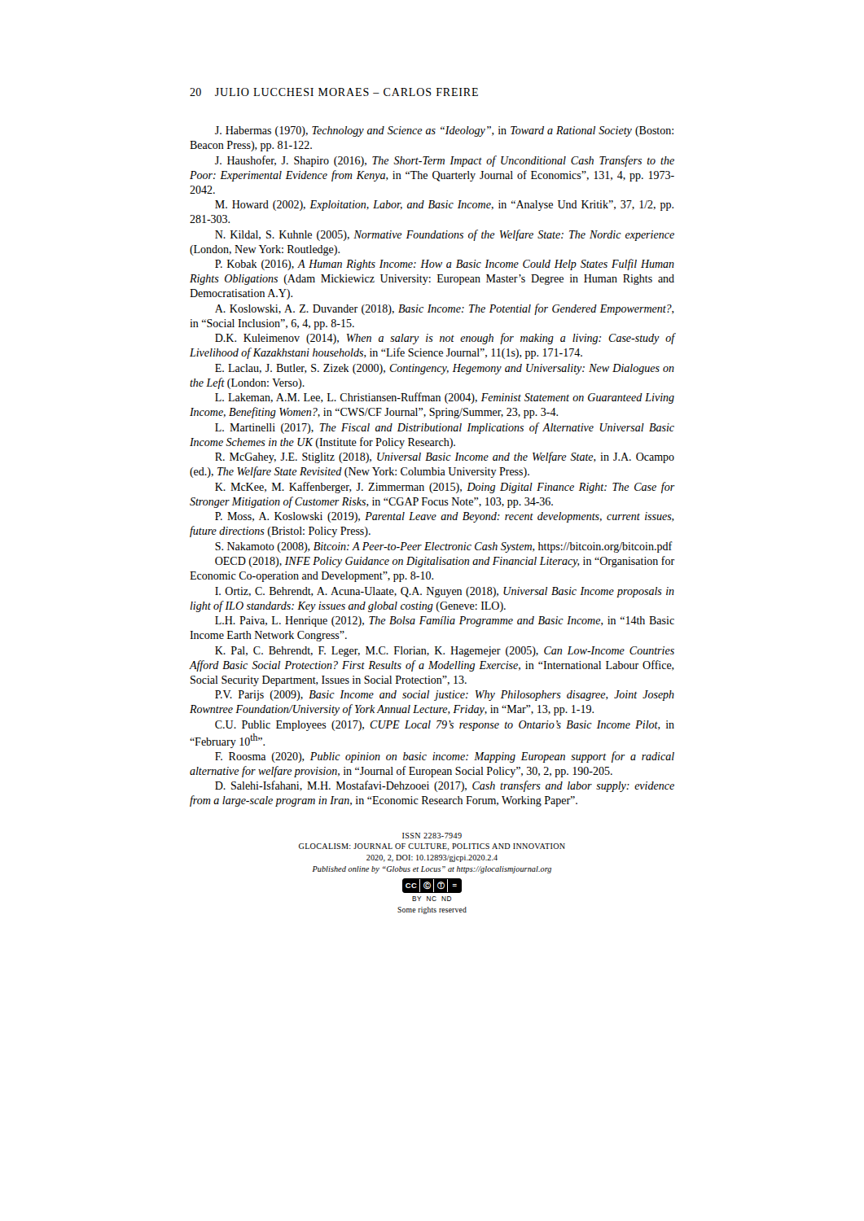20 JULIO LUCCHESI MORAES – CARLOS FREIRE
J. Habermas (1970), Technology and Science as “Ideology”, in Toward a Rational Society (Boston: Beacon Press), pp. 81-122.
J. Haushofer, J. Shapiro (2016), The Short-Term Impact of Unconditional Cash Transfers to the Poor: Experimental Evidence from Kenya, in “The Quarterly Journal of Economics”, 131, 4, pp. 1973-2042.
M. Howard (2002), Exploitation, Labor, and Basic Income, in “Analyse Und Kritik”, 37, 1/2, pp. 281-303.
N. Kildal, S. Kuhnle (2005), Normative Foundations of the Welfare State: The Nordic experience (London, New York: Routledge).
P. Kobak (2016), A Human Rights Income: How a Basic Income Could Help States Fulfil Human Rights Obligations (Adam Mickiewicz University: European Master’s Degree in Human Rights and Democratisation A.Y).
A. Koslowski, A. Z. Duvander (2018), Basic Income: The Potential for Gendered Empowerment?, in “Social Inclusion”, 6, 4, pp. 8-15.
D.K. Kuleimenov (2014), When a salary is not enough for making a living: Case-study of Livelihood of Kazakhstani households, in “Life Science Journal”, 11(1s), pp. 171-174.
E. Laclau, J. Butler, S. Zizek (2000), Contingency, Hegemony and Universality: New Dialogues on the Left (London: Verso).
L. Lakeman, A.M. Lee, L. Christiansen-Ruffman (2004), Feminist Statement on Guaranteed Living Income, Benefiting Women?, in “CWS/CF Journal”, Spring/Summer, 23, pp. 3-4.
L. Martinelli (2017), The Fiscal and Distributional Implications of Alternative Universal Basic Income Schemes in the UK (Institute for Policy Research).
R. McGahey, J.E. Stiglitz (2018), Universal Basic Income and the Welfare State, in J.A. Ocampo (ed.), The Welfare State Revisited (New York: Columbia University Press).
K. McKee, M. Kaffenberger, J. Zimmerman (2015), Doing Digital Finance Right: The Case for Stronger Mitigation of Customer Risks, in “CGAP Focus Note”, 103, pp. 34-36.
P. Moss, A. Koslowski (2019), Parental Leave and Beyond: recent developments, current issues, future directions (Bristol: Policy Press).
S. Nakamoto (2008), Bitcoin: A Peer-to-Peer Electronic Cash System, https://bitcoin.org/bitcoin.pdf
OECD (2018), INFE Policy Guidance on Digitalisation and Financial Literacy, in “Organisation for Economic Co-operation and Development”, pp. 8-10.
I. Ortiz, C. Behrendt, A. Acuna-Ulaate, Q.A. Nguyen (2018), Universal Basic Income proposals in light of ILO standards: Key issues and global costing (Geneve: ILO).
L.H. Paiva, L. Henrique (2012), The Bolsa Família Programme and Basic Income, in “14th Basic Income Earth Network Congress”.
K. Pal, C. Behrendt, F. Leger, M.C. Florian, K. Hagemejer (2005), Can Low-Income Countries Afford Basic Social Protection? First Results of a Modelling Exercise, in “International Labour Office, Social Security Department, Issues in Social Protection”, 13.
P.V. Parijs (2009), Basic Income and social justice: Why Philosophers disagree, Joint Joseph Rowntree Foundation/University of York Annual Lecture, Friday, in “Mar”, 13, pp. 1-19.
C.U. Public Employees (2017), CUPE Local 79’s response to Ontario’s Basic Income Pilot, in “February 10th”.
F. Roosma (2020), Public opinion on basic income: Mapping European support for a radical alternative for welfare provision, in “Journal of European Social Policy”, 30, 2, pp. 190-205.
D. Salehi-Isfahani, M.H. Mostafavi-Dehzooei (2017), Cash transfers and labor supply: evidence from a large-scale program in Iran, in “Economic Research Forum, Working Paper”.
ISSN 2283-7949
GLOCALISM: JOURNAL OF CULTURE, POLITICS AND INNOVATION
2020, 2, DOI: 10.12893/gjcpi.2020.2.4
Published online by “Globus et Locus” at https://glocalismjournal.org
CC Ⓒ Ⓣ =
BY NC ND
Some rights reserved